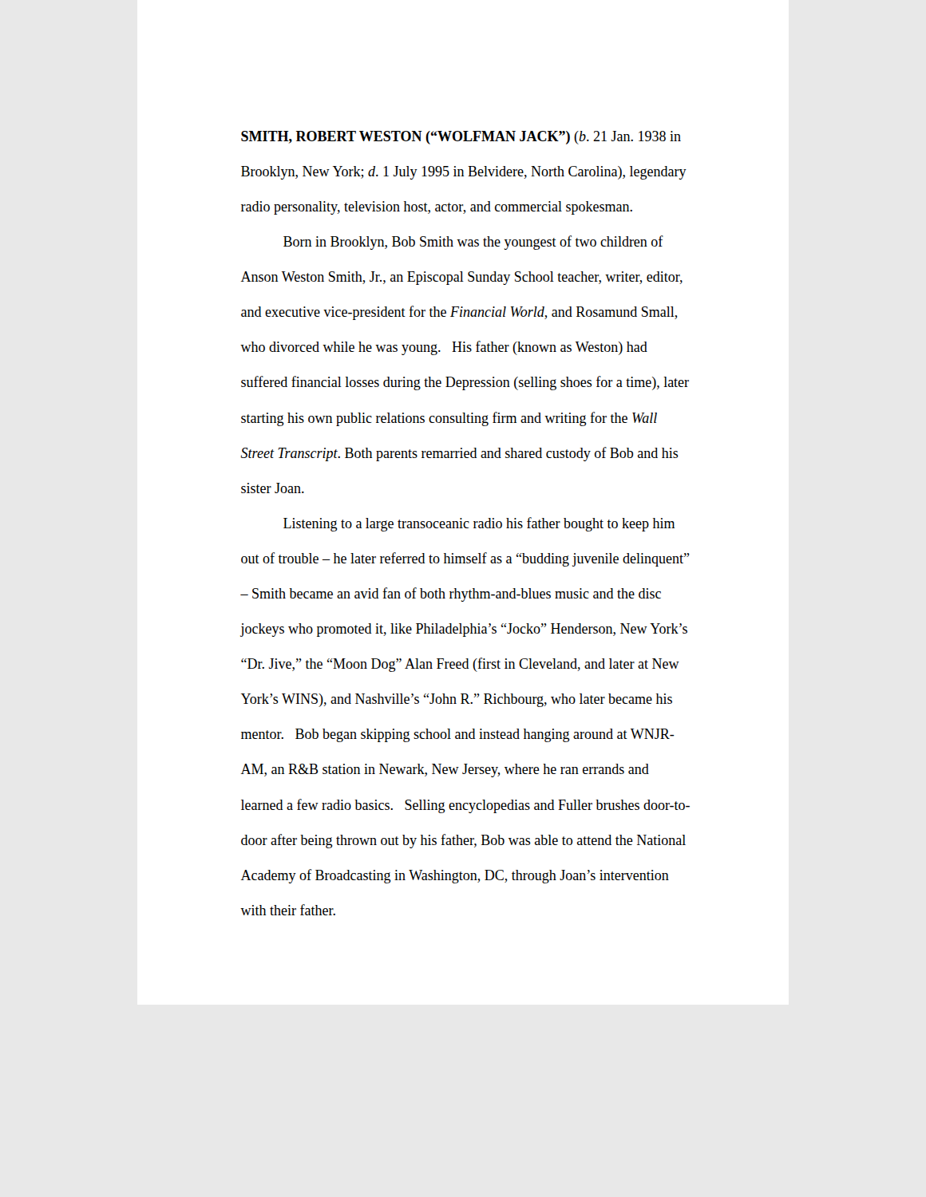SMITH, ROBERT WESTON (“WOLFMAN JACK”) (b. 21 Jan. 1938 in Brooklyn, New York; d. 1 July 1995 in Belvidere, North Carolina), legendary radio personality, television host, actor, and commercial spokesman.
Born in Brooklyn, Bob Smith was the youngest of two children of Anson Weston Smith, Jr., an Episcopal Sunday School teacher, writer, editor, and executive vice-president for the Financial World, and Rosamund Small, who divorced while he was young. His father (known as Weston) had suffered financial losses during the Depression (selling shoes for a time), later starting his own public relations consulting firm and writing for the Wall Street Transcript. Both parents remarried and shared custody of Bob and his sister Joan.
Listening to a large transoceanic radio his father bought to keep him out of trouble – he later referred to himself as a “budding juvenile delinquent” – Smith became an avid fan of both rhythm-and-blues music and the disc jockeys who promoted it, like Philadelphia’s “Jocko” Henderson, New York’s “Dr. Jive,” the “Moon Dog” Alan Freed (first in Cleveland, and later at New York’s WINS), and Nashville’s “John R.” Richbourg, who later became his mentor. Bob began skipping school and instead hanging around at WNJR-AM, an R&B station in Newark, New Jersey, where he ran errands and learned a few radio basics. Selling encyclopedias and Fuller brushes door-to-door after being thrown out by his father, Bob was able to attend the National Academy of Broadcasting in Washington, DC, through Joan’s intervention with their father.